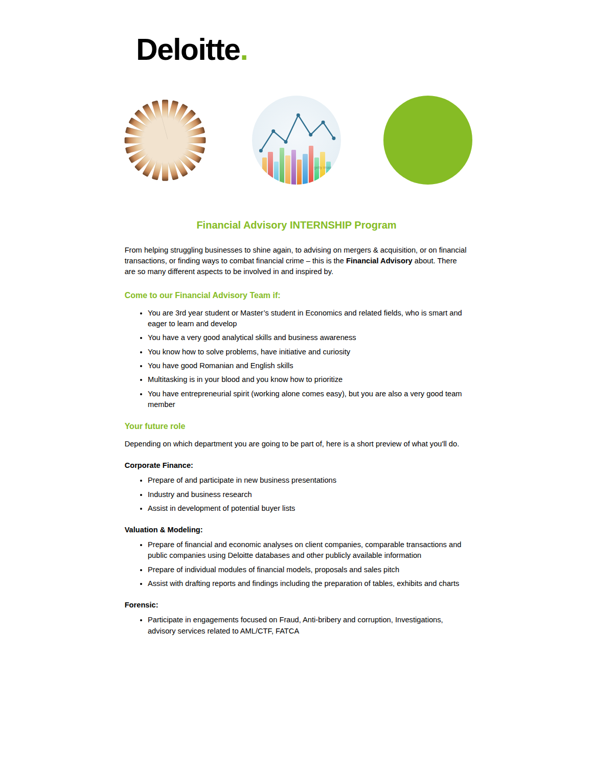Deloitte.
getty images
Financial Advisory INTERNSHIP Program
From helping struggling businesses to shine again, to advising on mergers & acquisition, or on financial transactions, or finding ways to combat financial crime – this is the Financial Advisory about. There are so many different aspects to be involved in and inspired by.
Come to our Financial Advisory Team if:
You are 3rd year student or Master’s student in Economics and related fields, who is smart and eager to learn and develop
You have a very good analytical skills and business awareness
You know how to solve problems, have initiative and curiosity
You have good Romanian and English skills
Multitasking is in your blood and you know how to prioritize
You have entrepreneurial spirit (working alone comes easy), but you are also a very good team member
Your future role
Depending on which department you are going to be part of, here is a short preview of what you'll do.
Corporate Finance:
Prepare of and participate in new business presentations
Industry and business research
Assist in development of potential buyer lists
Valuation & Modeling:
Prepare of financial and economic analyses on client companies, comparable transactions and public companies using Deloitte databases and other publicly available information
Prepare of individual modules of financial models, proposals and sales pitch
Assist with drafting reports and findings including the preparation of tables, exhibits and charts
Forensic:
Participate in engagements focused on Fraud, Anti-bribery and corruption, Investigations, advisory services related to AML/CTF, FATCA